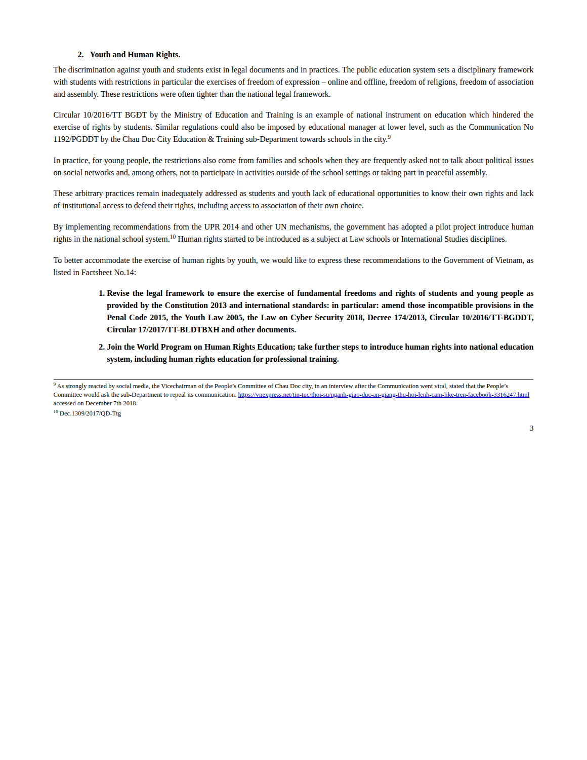2. Youth and Human Rights.
The discrimination against youth and students exist in legal documents and in practices. The public education system sets a disciplinary framework with students with restrictions in particular the exercises of freedom of expression – online and offline, freedom of religions, freedom of association and assembly. These restrictions were often tighter than the national legal framework.
Circular 10/2016/TT BGĐT by the Ministry of Education and Training is an example of national instrument on education which hindered the exercise of rights by students. Similar regulations could also be imposed by educational manager at lower level, such as the Communication No 1192/PGDDT by the Chau Doc City Education & Training sub-Department towards schools in the city.9
In practice, for young people, the restrictions also come from families and schools when they are frequently asked not to talk about political issues on social networks and, among others, not to participate in activities outside of the school settings or taking part in peaceful assembly.
These arbitrary practices remain inadequately addressed as students and youth lack of educational opportunities to know their own rights and lack of institutional access to defend their rights, including access to association of their own choice.
By implementing recommendations from the UPR 2014 and other UN mechanisms, the government has adopted a pilot project introduce human rights in the national school system.10 Human rights started to be introduced as a subject at Law schools or International Studies disciplines.
To better accommodate the exercise of human rights by youth, we would like to express these recommendations to the Government of Vietnam, as listed in Factsheet No.14:
Revise the legal framework to ensure the exercise of fundamental freedoms and rights of students and young people as provided by the Constitution 2013 and international standards: in particular: amend those incompatible provisions in the Penal Code 2015, the Youth Law 2005, the Law on Cyber Security 2018, Decree 174/2013, Circular 10/2016/TT-BGDDT, Circular 17/2017/TT-BLDTBXH and other documents.
Join the World Program on Human Rights Education; take further steps to introduce human rights into national education system, including human rights education for professional training.
9 As strongly reacted by social media, the Vicechairman of the People’s Committee of Chau Doc city, in an interview after the Communication went viral, stated that the People’s Committee would ask the sub-Department to repeal its communication. https://vnexpress.net/tin-tuc/thoi-su/nganh-giao-duc-an-giang-thu-hoi-lenh-cam-like-tren-facebook-3316247.html accessed on December 7th 2018.
10 Dec.1309/2017/QD-Ttg
3